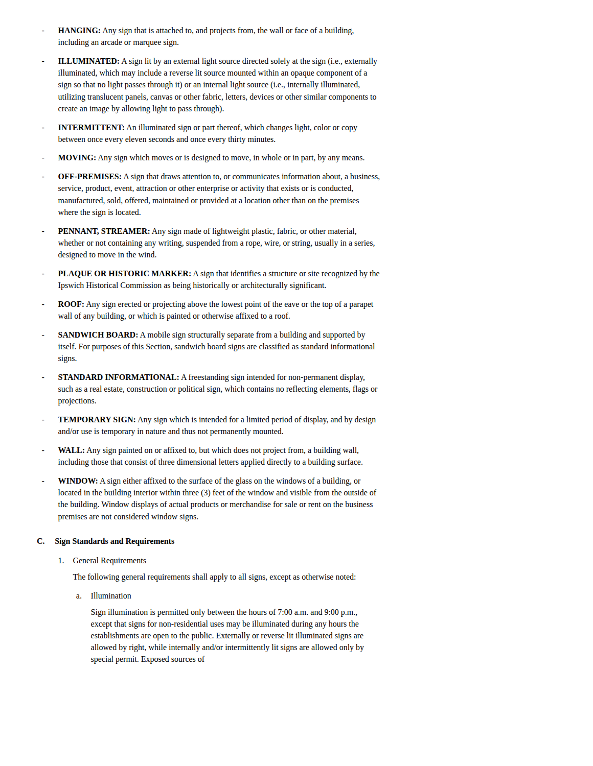HANGING: Any sign that is attached to, and projects from, the wall or face of a building, including an arcade or marquee sign.
ILLUMINATED: A sign lit by an external light source directed solely at the sign (i.e., externally illuminated, which may include a reverse lit source mounted within an opaque component of a sign so that no light passes through it) or an internal light source (i.e., internally illuminated, utilizing translucent panels, canvas or other fabric, letters, devices or other similar components to create an image by allowing light to pass through).
INTERMITTENT: An illuminated sign or part thereof, which changes light, color or copy between once every eleven seconds and once every thirty minutes.
MOVING: Any sign which moves or is designed to move, in whole or in part, by any means.
OFF-PREMISES: A sign that draws attention to, or communicates information about, a business, service, product, event, attraction or other enterprise or activity that exists or is conducted, manufactured, sold, offered, maintained or provided at a location other than on the premises where the sign is located.
PENNANT, STREAMER: Any sign made of lightweight plastic, fabric, or other material, whether or not containing any writing, suspended from a rope, wire, or string, usually in a series, designed to move in the wind.
PLAQUE OR HISTORIC MARKER: A sign that identifies a structure or site recognized by the Ipswich Historical Commission as being historically or architecturally significant.
ROOF: Any sign erected or projecting above the lowest point of the eave or the top of a parapet wall of any building, or which is painted or otherwise affixed to a roof.
SANDWICH BOARD: A mobile sign structurally separate from a building and supported by itself. For purposes of this Section, sandwich board signs are classified as standard informational signs.
STANDARD INFORMATIONAL: A freestanding sign intended for non-permanent display, such as a real estate, construction or political sign, which contains no reflecting elements, flags or projections.
TEMPORARY SIGN: Any sign which is intended for a limited period of display, and by design and/or use is temporary in nature and thus not permanently mounted.
WALL: Any sign painted on or affixed to, but which does not project from, a building wall, including those that consist of three dimensional letters applied directly to a building surface.
WINDOW: A sign either affixed to the surface of the glass on the windows of a building, or located in the building interior within three (3) feet of the window and visible from the outside of the building. Window displays of actual products or merchandise for sale or rent on the business premises are not considered window signs.
C.
Sign Standards and Requirements
General Requirements
The following general requirements shall apply to all signs, except as otherwise noted:
Illumination
Sign illumination is permitted only between the hours of 7:00 a.m. and 9:00 p.m., except that signs for non-residential uses may be illuminated during any hours the establishments are open to the public. Externally or reverse lit illuminated signs are allowed by right, while internally and/or intermittently lit signs are allowed only by special permit. Exposed sources of